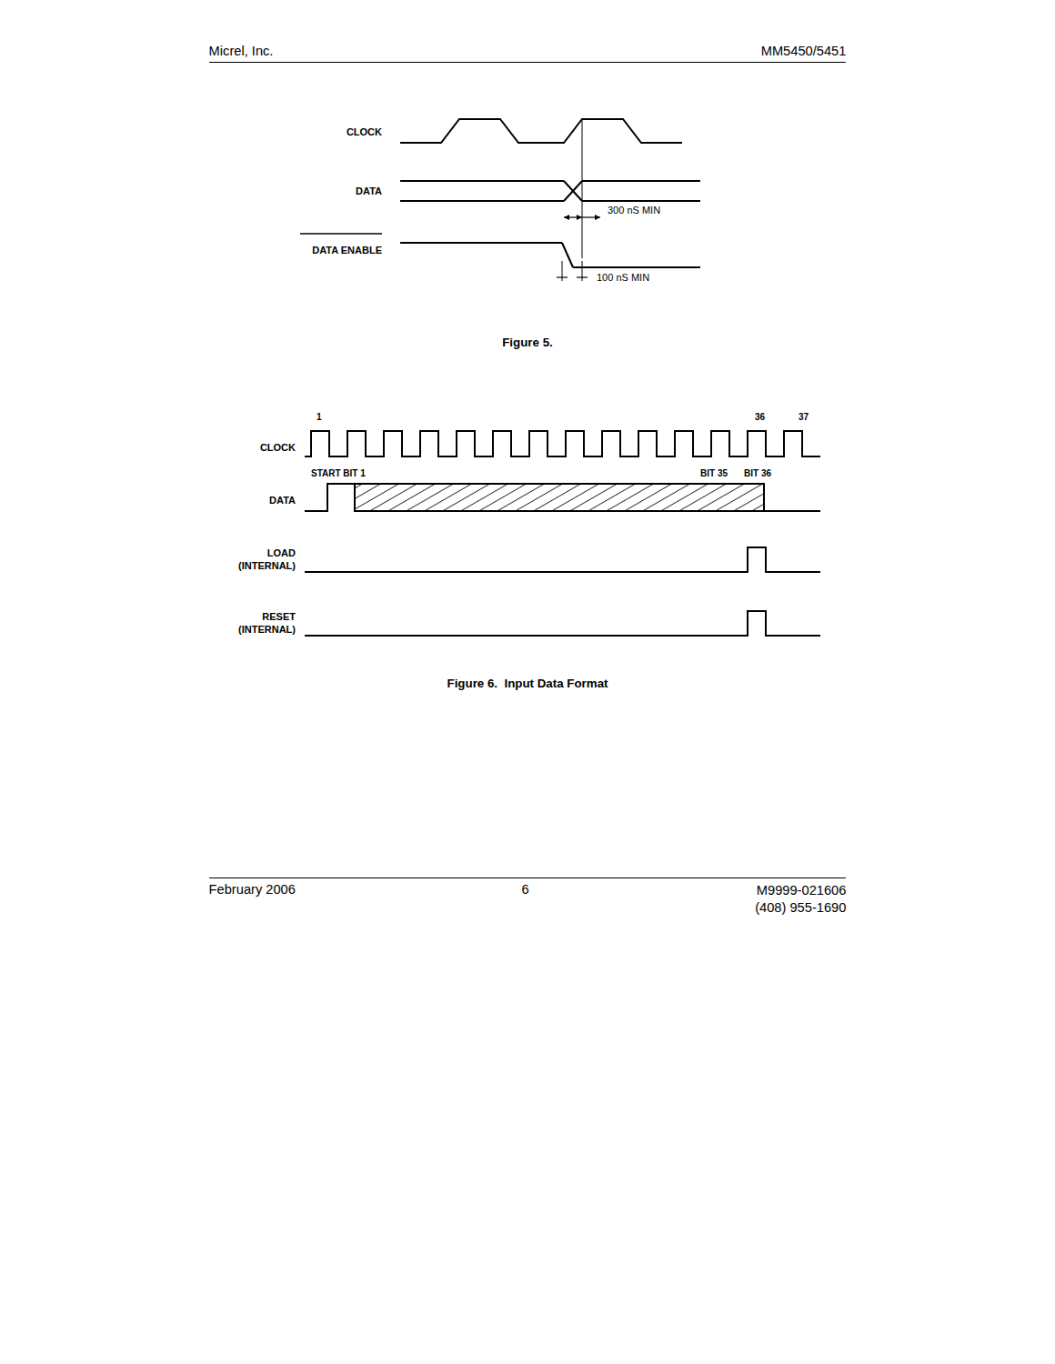Micrel, Inc.
MM5450/5451
CLOCK DATA 300 nS MIN DATA ENABLE 100 nS MIN
Figure 5.
1 36 37 CLOCK START BIT 1 BIT 35 BIT 36 DATA LOAD (INTERNAL) RESET (INTERNAL)
Figure 6. Input Data Format
February 2006
6
M9999-021606
(408) 955-1690